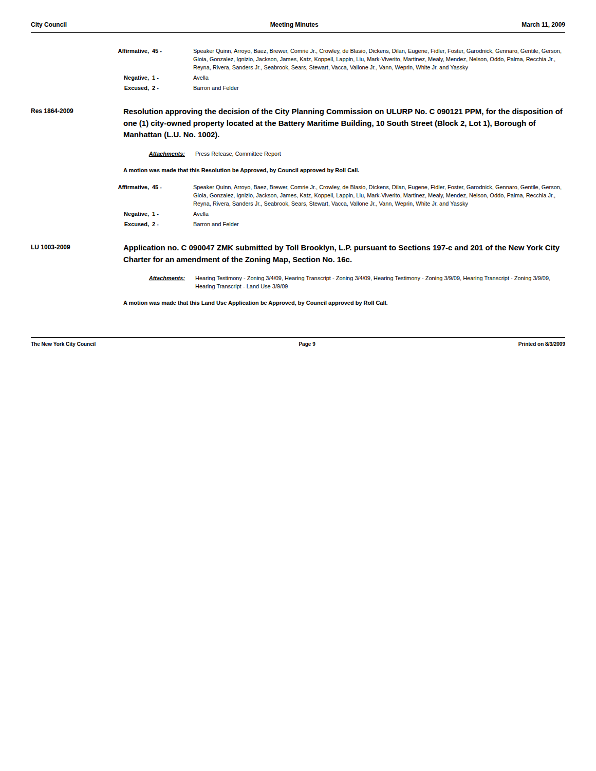City Council
Meeting Minutes
March 11, 2009
Affirmative,
45 -
Speaker Quinn, Arroyo, Baez, Brewer, Comrie Jr., Crowley, de Blasio, Dickens, Dilan, Eugene, Fidler, Foster, Garodnick, Gennaro, Gentile, Gerson, Gioia, Gonzalez, Ignizio, Jackson, James, Katz, Koppell, Lappin, Liu, Mark-Viverito, Martinez, Mealy, Mendez, Nelson, Oddo, Palma, Recchia Jr., Reyna, Rivera, Sanders Jr., Seabrook, Sears, Stewart, Vacca, Vallone Jr., Vann, Weprin, White Jr. and Yassky
Negative,
1 -
Avella
Excused,
2 -
Barron and Felder
Res 1864-2009
Resolution approving the decision of the City Planning Commission on ULURP No. C 090121 PPM, for the disposition of one (1) city-owned property located at the Battery Maritime Building, 10 South Street (Block 2, Lot 1), Borough of Manhattan (L.U. No. 1002).
Attachments:
Press Release, Committee Report
A motion was made that this Resolution be Approved, by Council approved by Roll Call.
Affirmative,
45 -
Speaker Quinn, Arroyo, Baez, Brewer, Comrie Jr., Crowley, de Blasio, Dickens, Dilan, Eugene, Fidler, Foster, Garodnick, Gennaro, Gentile, Gerson, Gioia, Gonzalez, Ignizio, Jackson, James, Katz, Koppell, Lappin, Liu, Mark-Viverito, Martinez, Mealy, Mendez, Nelson, Oddo, Palma, Recchia Jr., Reyna, Rivera, Sanders Jr., Seabrook, Sears, Stewart, Vacca, Vallone Jr., Vann, Weprin, White Jr. and Yassky
Negative,
1 -
Avella
Excused,
2 -
Barron and Felder
LU 1003-2009
Application no. C 090047 ZMK submitted by Toll Brooklyn, L.P. pursuant to Sections 197-c and 201 of the New York City Charter for an amendment of the Zoning Map, Section No. 16c.
Attachments:
Hearing Testimony - Zoning 3/4/09, Hearing Transcript - Zoning 3/4/09, Hearing Testimony - Zoning 3/9/09, Hearing Transcript - Zoning 3/9/09, Hearing Transcript - Land Use 3/9/09
A motion was made that this Land Use Application be Approved, by Council approved by Roll Call.
The New York City Council
Page 9
Printed on 8/3/2009